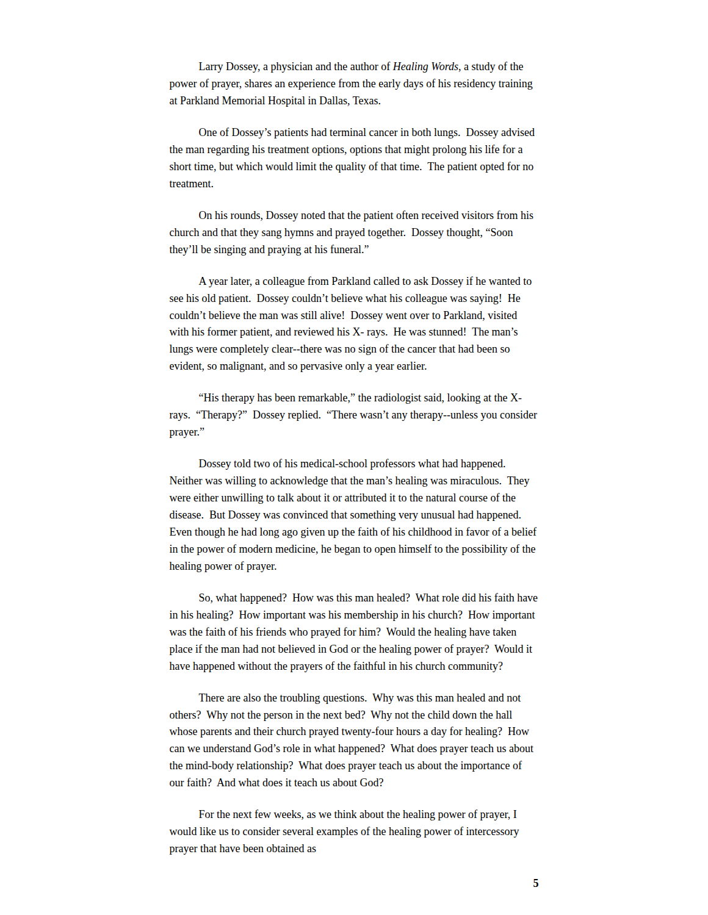Larry Dossey, a physician and the author of Healing Words, a study of the power of prayer, shares an experience from the early days of his residency training at Parkland Memorial Hospital in Dallas, Texas.
One of Dossey’s patients had terminal cancer in both lungs. Dossey advised the man regarding his treatment options, options that might prolong his life for a short time, but which would limit the quality of that time. The patient opted for no treatment.
On his rounds, Dossey noted that the patient often received visitors from his church and that they sang hymns and prayed together. Dossey thought, “Soon they’ll be singing and praying at his funeral.”
A year later, a colleague from Parkland called to ask Dossey if he wanted to see his old patient. Dossey couldn’t believe what his colleague was saying! He couldn’t believe the man was still alive! Dossey went over to Parkland, visited with his former patient, and reviewed his X- rays. He was stunned! The man’s lungs were completely clear--there was no sign of the cancer that had been so evident, so malignant, and so pervasive only a year earlier.
“His therapy has been remarkable,” the radiologist said, looking at the X-rays. “Therapy?” Dossey replied. “There wasn’t any therapy--unless you consider prayer.”
Dossey told two of his medical-school professors what had happened. Neither was willing to acknowledge that the man’s healing was miraculous. They were either unwilling to talk about it or attributed it to the natural course of the disease. But Dossey was convinced that something very unusual had happened. Even though he had long ago given up the faith of his childhood in favor of a belief in the power of modern medicine, he began to open himself to the possibility of the healing power of prayer.
So, what happened? How was this man healed? What role did his faith have in his healing? How important was his membership in his church? How important was the faith of his friends who prayed for him? Would the healing have taken place if the man had not believed in God or the healing power of prayer? Would it have happened without the prayers of the faithful in his church community?
There are also the troubling questions. Why was this man healed and not others? Why not the person in the next bed? Why not the child down the hall whose parents and their church prayed twenty-four hours a day for healing? How can we understand God’s role in what happened? What does prayer teach us about the mind-body relationship? What does prayer teach us about the importance of our faith? And what does it teach us about God?
For the next few weeks, as we think about the healing power of prayer, I would like us to consider several examples of the healing power of intercessory prayer that have been obtained as
5